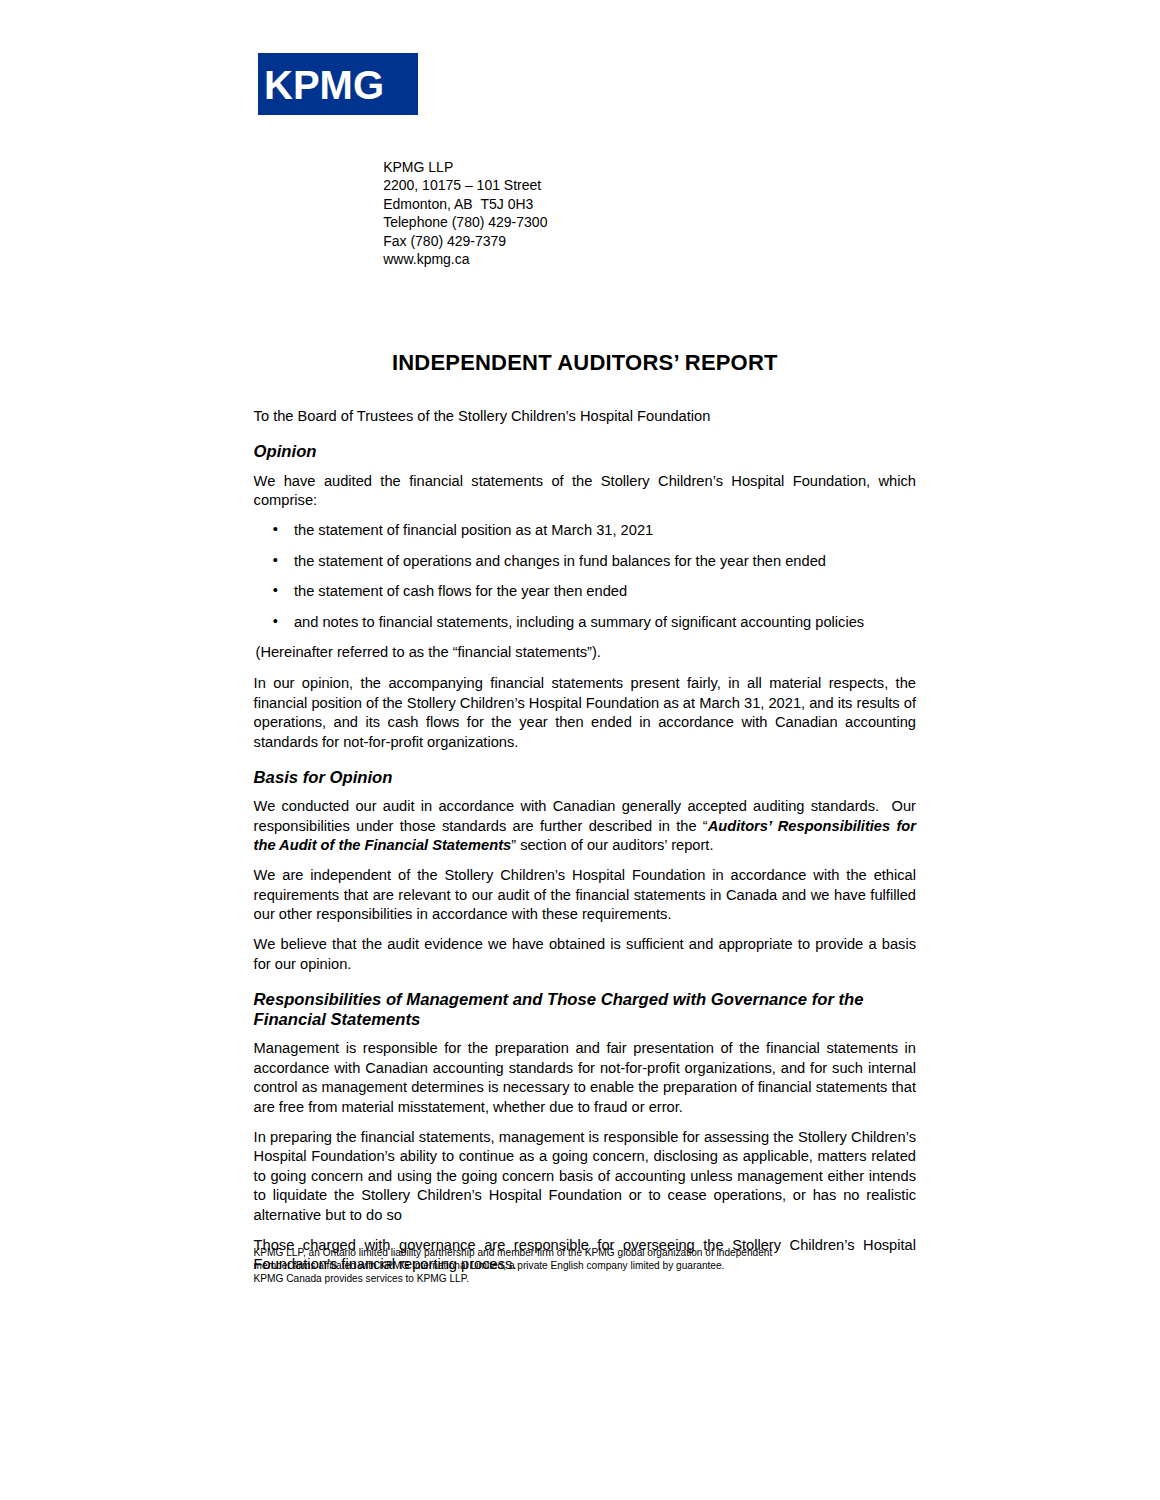KPMG
KPMG LLP
2200, 10175 – 101 Street
Edmonton, AB T5J 0H3
Telephone (780) 429-7300
Fax (780) 429-7379
www.kpmg.ca
INDEPENDENT AUDITORS’ REPORT
To the Board of Trustees of the Stollery Children’s Hospital Foundation
Opinion
We have audited the financial statements of the Stollery Children’s Hospital Foundation, which comprise:
the statement of financial position as at March 31, 2021
the statement of operations and changes in fund balances for the year then ended
the statement of cash flows for the year then ended
and notes to financial statements, including a summary of significant accounting policies
(Hereinafter referred to as the “financial statements”).
In our opinion, the accompanying financial statements present fairly, in all material respects, the financial position of the Stollery Children’s Hospital Foundation as at March 31, 2021, and its results of operations, and its cash flows for the year then ended in accordance with Canadian accounting standards for not-for-profit organizations.
Basis for Opinion
We conducted our audit in accordance with Canadian generally accepted auditing standards. Our responsibilities under those standards are further described in the “Auditors’ Responsibilities for the Audit of the Financial Statements” section of our auditors’ report.
We are independent of the Stollery Children’s Hospital Foundation in accordance with the ethical requirements that are relevant to our audit of the financial statements in Canada and we have fulfilled our other responsibilities in accordance with these requirements.
We believe that the audit evidence we have obtained is sufficient and appropriate to provide a basis for our opinion.
Responsibilities of Management and Those Charged with Governance for the Financial Statements
Management is responsible for the preparation and fair presentation of the financial statements in accordance with Canadian accounting standards for not-for-profit organizations, and for such internal control as management determines is necessary to enable the preparation of financial statements that are free from material misstatement, whether due to fraud or error.
In preparing the financial statements, management is responsible for assessing the Stollery Children’s Hospital Foundation’s ability to continue as a going concern, disclosing as applicable, matters related to going concern and using the going concern basis of accounting unless management either intends to liquidate the Stollery Children’s Hospital Foundation or to cease operations, or has no realistic alternative but to do so
Those charged with governance are responsible for overseeing the Stollery Children’s Hospital Foundation’s financial reporting process.
KPMG LLP, an Ontario limited liability partnership and member firm of the KPMG global organization of independent
member firms affiliated with KPMG International Limited, a private English company limited by guarantee.
KPMG Canada provides services to KPMG LLP.